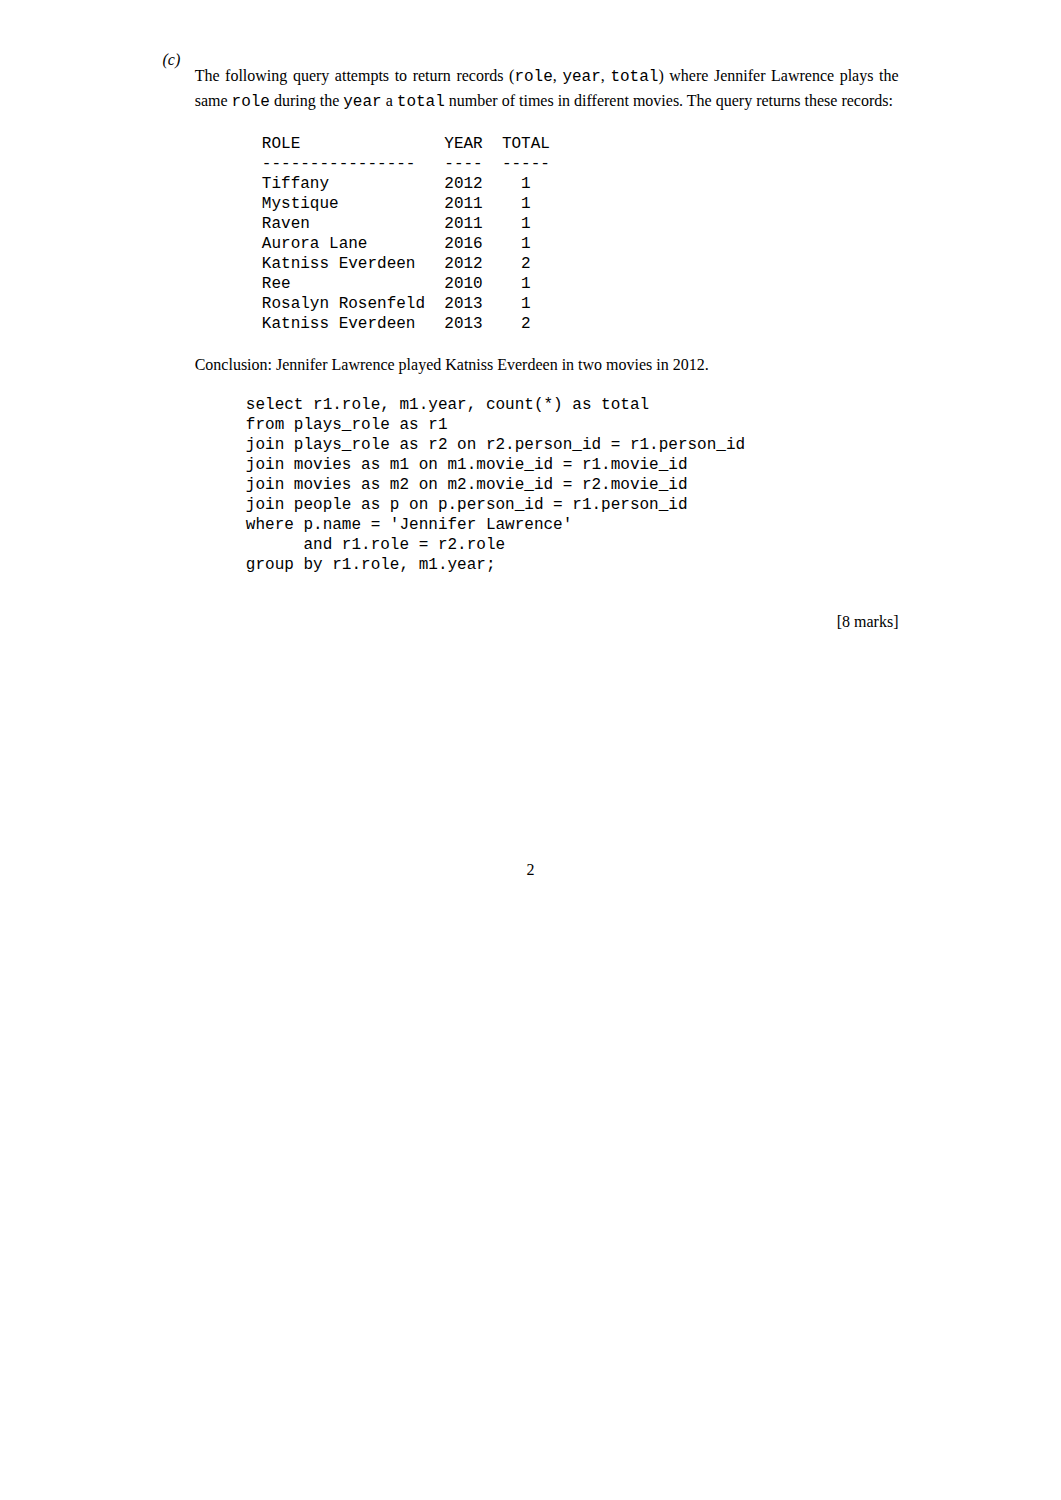(c)
The following query attempts to return records (role, year, total) where Jennifer Lawrence plays the same role during the year a total number of times in different movies. The query returns these records:
ROLE               YEAR  TOTAL
----------------   ----  -----
Tiffany            2012    1
Mystique           2011    1
Raven              2011    1
Aurora Lane        2016    1
Katniss Everdeen   2012    2
Ree                2010    1
Rosalyn Rosenfeld  2013    1
Katniss Everdeen   2013    2
Conclusion: Jennifer Lawrence played Katniss Everdeen in two movies in 2012.
select r1.role, m1.year, count(*) as total
from plays_role as r1
join plays_role as r2 on r2.person_id = r1.person_id
join movies as m1 on m1.movie_id = r1.movie_id
join movies as m2 on m2.movie_id = r2.movie_id
join people as p on p.person_id = r1.person_id
where p.name = 'Jennifer Lawrence'
      and r1.role = r2.role
group by r1.role, m1.year;
[8 marks]
2